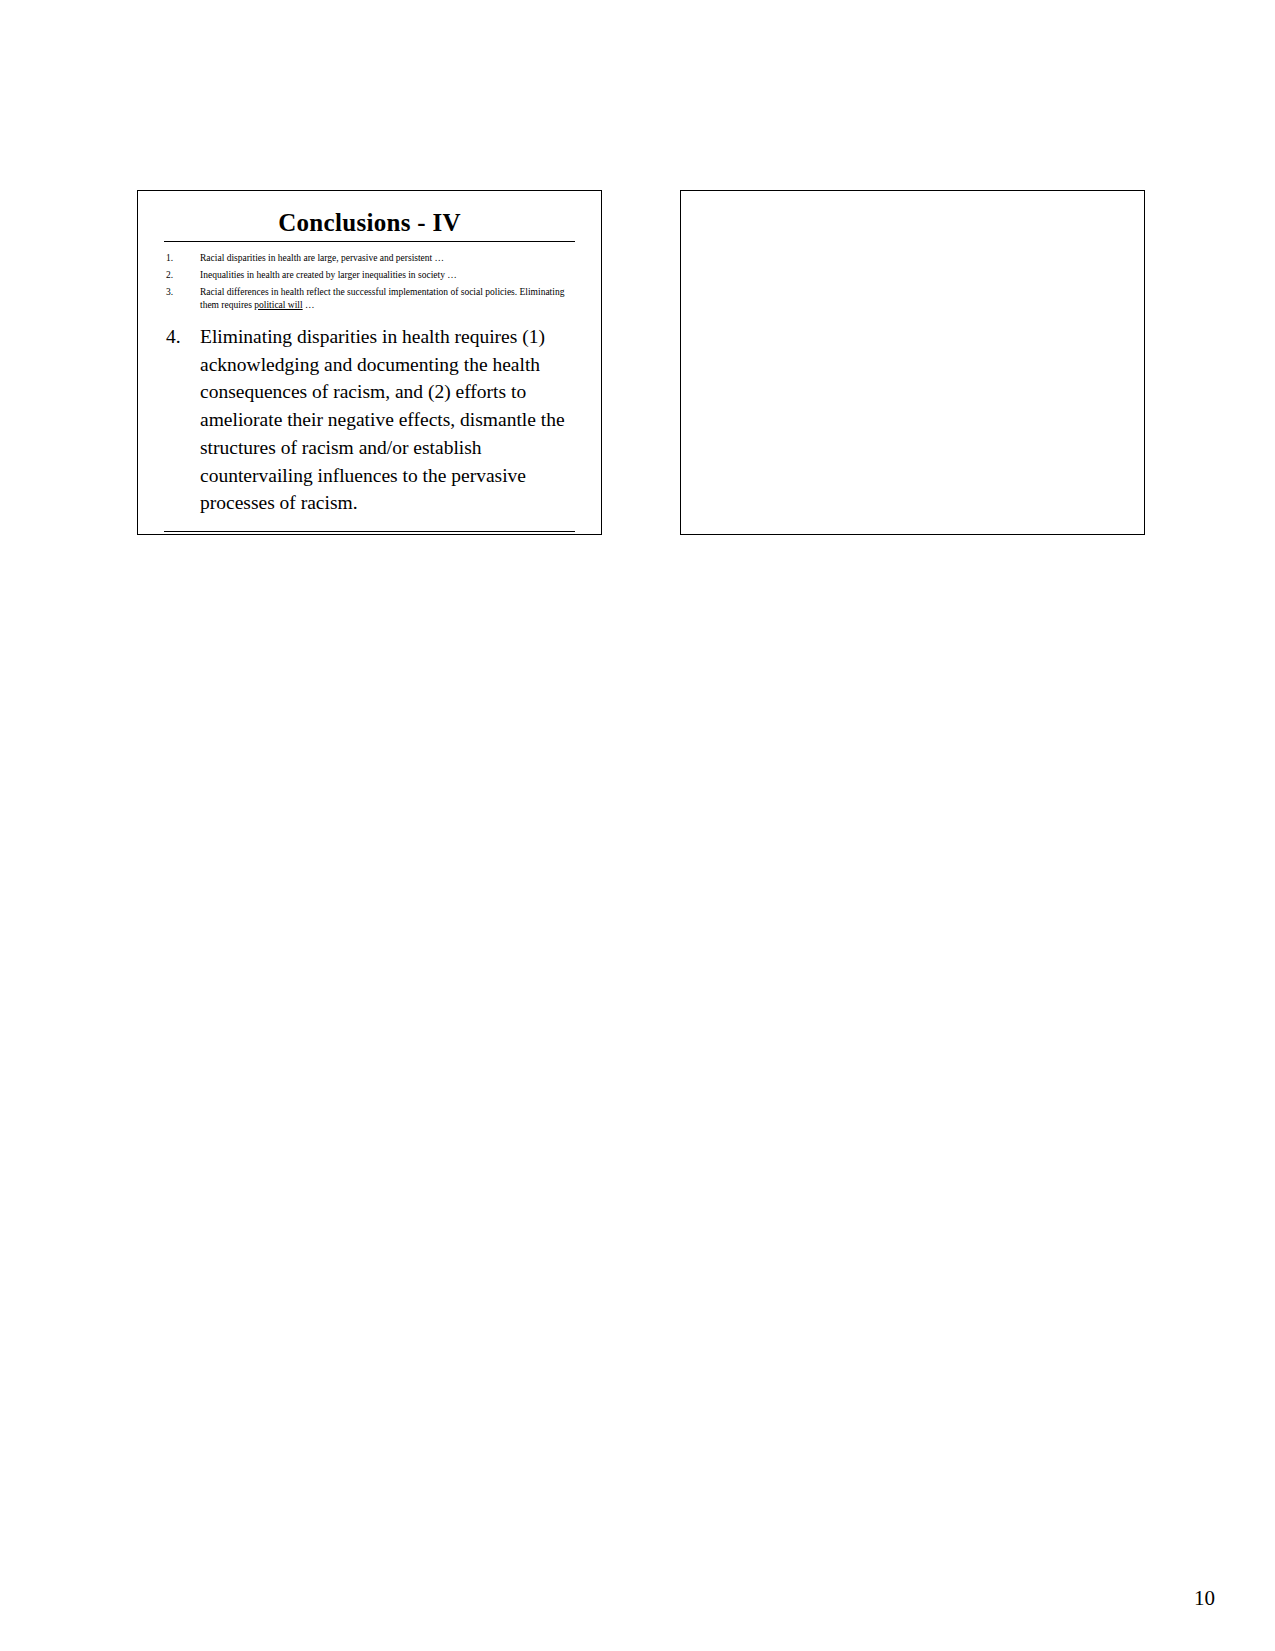Conclusions - IV
1. Racial disparities in health are large, pervasive and persistent …
2. Inequalities in health are created by larger inequalities in society …
3. Racial differences in health reflect the successful implementation of social policies. Eliminating them requires political will …
4. Eliminating disparities in health requires (1) acknowledging and documenting the health consequences of racism, and (2) efforts to ameliorate their negative effects, dismantle the structures of racism and/or establish countervailing influences to the pervasive processes of racism.
10